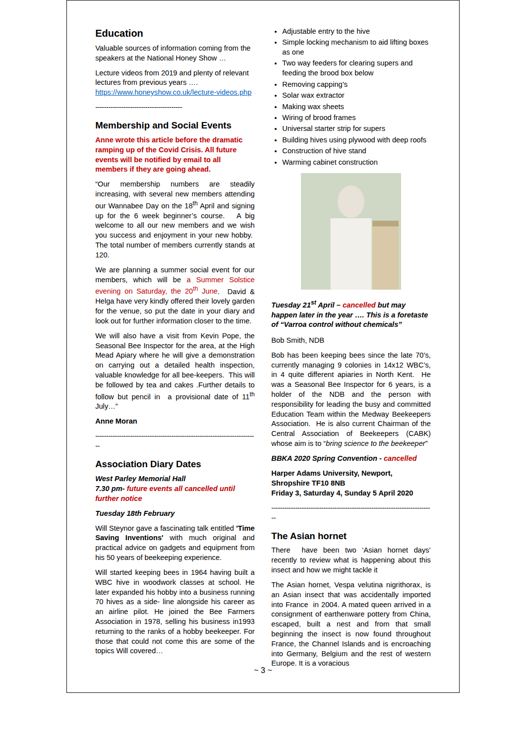Education
Valuable sources of information coming from the speakers at the National Honey Show …
Lecture videos from 2019 and plenty of relevant lectures from previous years ….
https://www.honeyshow.co.uk/lecture-videos.php
----------------------------------------
Membership and Social Events
Anne wrote this article before the dramatic ramping up of the Covid Crisis. All future events will be notified by email to all members if they are going ahead.
“Our membership numbers are steadily increasing, with several new members attending our Wannabee Day on the 18th April and signing up for the 6 week beginner’s course. A big welcome to all our new members and we wish you success and enjoyment in your new hobby. The total number of members currently stands at 120.
We are planning a summer social event for our members, which will be a Summer Solstice evening on Saturday, the 20th June. David & Helga have very kindly offered their lovely garden for the venue, so put the date in your diary and look out for further information closer to the time.
We will also have a visit from Kevin Pope, the Seasonal Bee Inspector for the area, at the High Mead Apiary where he will give a demonstration on carrying out a detailed health inspection, valuable knowledge for all bee-keepers. This will be followed by tea and cakes .Further details to follow but pencil in a provisional date of 11th July…”
Anne Moran
---------------------------------------------------------------------------
Association Diary Dates
West Parley Memorial Hall
7.30 pm- future events all cancelled until further notice
Tuesday 18th February
Will Steynor gave a fascinating talk entitled 'Time Saving Inventions' with much original and practical advice on gadgets and equipment from his 50 years of beekeeping experience.
Will started keeping bees in 1964 having built a WBC hive in woodwork classes at school. He later expanded his hobby into a business running 70 hives as a side- line alongside his career as an airline pilot. He joined the Bee Farmers Association in 1978, selling his business in1993 returning to the ranks of a hobby beekeeper. For those that could not come this are some of the topics Will covered…
Adjustable entry to the hive
Simple locking mechanism to aid lifting boxes as one
Two way feeders for clearing supers and feeding the brood box below
Removing capping’s
Solar wax extractor
Making wax sheets
Wiring of brood frames
Universal starter strip for supers
Building hives using plywood with deep roofs
Construction of hive stand
Warming cabinet construction
Tuesday 21st April – cancelled but may happen later in the year …. This is a foretaste of “Varroa control without chemicals”
Bob Smith, NDB
Bob has been keeping bees since the late 70’s, currently managing 9 colonies in 14x12 WBC’s, in 4 quite different apiaries in North Kent. He was a Seasonal Bee Inspector for 6 years, is a holder of the NDB and the person with responsibility for leading the busy and committed Education Team within the Medway Beekeepers Association. He is also current Chairman of the Central Association of Beekeepers (CABK) whose aim is to “bring science to the beekeeper”
BBKA 2020 Spring Convention - cancelled
Harper Adams University, Newport, Shropshire TF10 8NB
Friday 3, Saturday 4, Sunday 5 April 2020
---------------------------------------------------------------------------
The Asian hornet
There have been two ‘Asian hornet days’ recently to review what is happening about this insect and how we might tackle it
The Asian hornet, Vespa velutina nigrithorax, is an Asian insect that was accidentally imported into France in 2004. A mated queen arrived in a consignment of earthenware pottery from China, escaped, built a nest and from that small beginning the insect is now found throughout France, the Channel Islands and is encroaching into Germany, Belgium and the rest of western Europe. It is a voracious
~ 3 ~